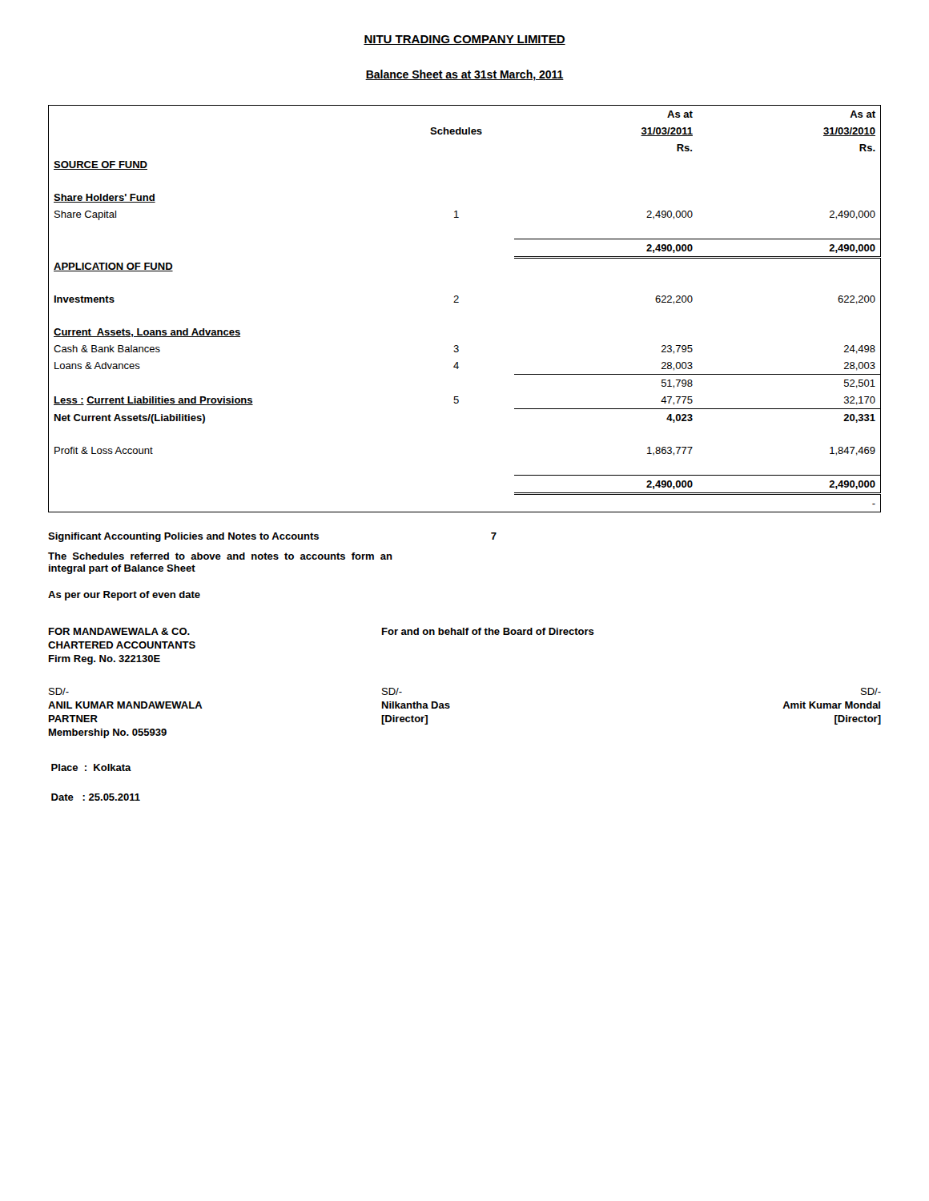NITU TRADING COMPANY LIMITED
Balance Sheet as at 31st March, 2011
| | | As at | As at |
| | Schedules | 31/03/2011 | 31/03/2010 |
| | | Rs. | Rs. |
| SOURCE OF FUND | | | |
| Share Holders' Fund | | | |
| Share Capital | 1 | 2,490,000 | 2,490,000 |
| | | 2,490,000 | 2,490,000 |
| APPLICATION OF FUND | | | |
| Investments | 2 | 622,200 | 622,200 |
| Current Assets, Loans and Advances | | | |
| Cash & Bank Balances | 3 | 23,795 | 24,498 |
| Loans & Advances | 4 | 28,003 | 28,003 |
| | | 51,798 | 52,501 |
| Less : Current Liabilities and Provisions | 5 | 47,775 | 32,170 |
| Net Current Assets/(Liabilities) | | 4,023 | 20,331 |
| Profit & Loss Account | | 1,863,777 | 1,847,469 |
| | | 2,490,000 | 2,490,000 |
| | | | - |
Significant Accounting Policies and Notes to Accounts
7
The Schedules referred to above and notes to accounts form an integral part of Balance Sheet
As per our Report of even date
| FOR MANDAWEWALA & CO. | For and on behalf of the Board of Directors |
| CHARTERED ACCOUNTANTS | | |
| Firm Reg. No. 322130E | | |
| SD/- | SD/- | SD/- |
| ANIL KUMAR MANDAWEWALA | Nilkantha Das | Amit Kumar Mondal |
| PARTNER | [Director] | [Director] |
| Membership No. 055939 | | |
Place : Kolkata
Date : 25.05.2011